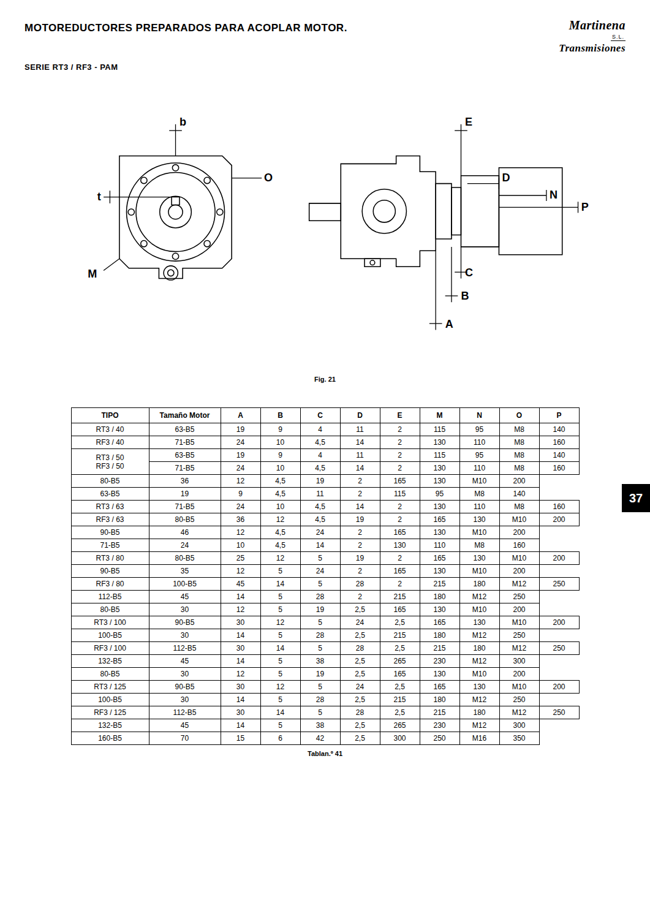MOTOREDUCTORES PREPARADOS PARA ACOPLAR MOTOR.
Martinena
S.L.
Transmisiones
SERIE RT3 / RF3 - PAM
b t O M E D N P C B A
Fig. 21
| TIPO | Tamaño Motor | A | B | C | D | E | M | N | O | P |
| --- | --- | --- | --- | --- | --- | --- | --- | --- | --- | --- |
| RT3 / 40 | 63-B5 | 19 | 9 | 4 | 11 | 2 | 115 | 95 | M8 | 140 |
| RF3 / 40 | 71-B5 | 24 | 10 | 4,5 | 14 | 2 | 130 | 110 | M8 | 160 |
| RT3 / 50 RF3 / 50 | 63-B5 | 19 | 9 | 4 | 11 | 2 | 115 | 95 | M8 | 140 |
| 71-B5 | 24 | 10 | 4,5 | 14 | 2 | 130 | 110 | M8 | 160 |
| 80-B5 | 36 | 12 | 4,5 | 19 | 2 | 165 | 130 | M10 | 200 |
| 63-B5 | 19 | 9 | 4,5 | 11 | 2 | 115 | 95 | M8 | 140 |
| RT3 / 63 | 71-B5 | 24 | 10 | 4,5 | 14 | 2 | 130 | 110 | M8 | 160 |
| RF3 / 63 | 80-B5 | 36 | 12 | 4,5 | 19 | 2 | 165 | 130 | M10 | 200 |
| 90-B5 | 46 | 12 | 4,5 | 24 | 2 | 165 | 130 | M10 | 200 |
| 71-B5 | 24 | 10 | 4,5 | 14 | 2 | 130 | 110 | M8 | 160 |
| RT3 / 80 | 80-B5 | 25 | 12 | 5 | 19 | 2 | 165 | 130 | M10 | 200 |
| 90-B5 | 35 | 12 | 5 | 24 | 2 | 165 | 130 | M10 | 200 |
| RF3 / 80 | 100-B5 | 45 | 14 | 5 | 28 | 2 | 215 | 180 | M12 | 250 |
| 112-B5 | 45 | 14 | 5 | 28 | 2 | 215 | 180 | M12 | 250 |
| 80-B5 | 30 | 12 | 5 | 19 | 2,5 | 165 | 130 | M10 | 200 |
| RT3 / 100 | 90-B5 | 30 | 12 | 5 | 24 | 2,5 | 165 | 130 | M10 | 200 |
| 100-B5 | 30 | 14 | 5 | 28 | 2,5 | 215 | 180 | M12 | 250 |
| RF3 / 100 | 112-B5 | 30 | 14 | 5 | 28 | 2,5 | 215 | 180 | M12 | 250 |
| 132-B5 | 45 | 14 | 5 | 38 | 2,5 | 265 | 230 | M12 | 300 |
| 80-B5 | 30 | 12 | 5 | 19 | 2,5 | 165 | 130 | M10 | 200 |
| RT3 / 125 | 90-B5 | 30 | 12 | 5 | 24 | 2,5 | 165 | 130 | M10 | 200 |
| 100-B5 | 30 | 14 | 5 | 28 | 2,5 | 215 | 180 | M12 | 250 |
| RF3 / 125 | 112-B5 | 30 | 14 | 5 | 28 | 2,5 | 215 | 180 | M12 | 250 |
| 132-B5 | 45 | 14 | 5 | 38 | 2,5 | 265 | 230 | M12 | 300 |
| 160-B5 | 70 | 15 | 6 | 42 | 2,5 | 300 | 250 | M16 | 350 |
Tablan.º 41
37